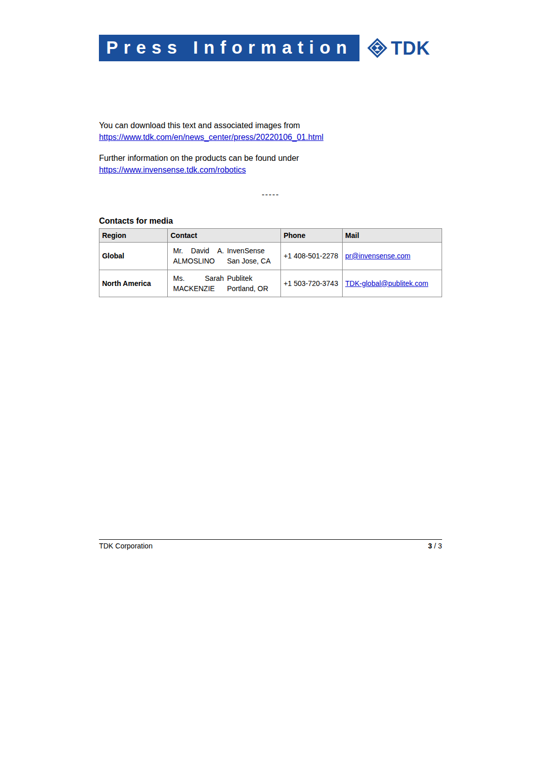Press Information
TDK
You can download this text and associated images from
https://www.tdk.com/en/news_center/press/20220106_01.html
Further information on the products can be found under
https://www.invensense.tdk.com/robotics
-----
Contacts for media
| Region | Contact | Phone | Mail |
| --- | --- | --- | --- |
| Global | Mr. David A. ALMOSLINO InvenSense San Jose, CA | +1 408-501-2278 | pr@invensense.com |
| North America | Ms. Sarah MACKENZIE Publitek Portland, OR | +1 503-720-3743 | TDK-global@publitek.com |
TDK Corporation
3 / 3